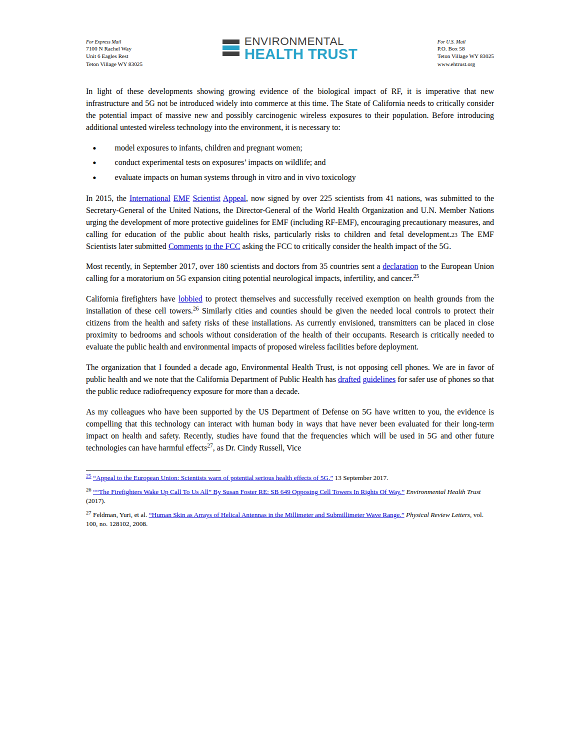For Express Mail 7100 N Rachel Way
Unit 6 Eagles Rest
Teton Village WY 83025
ENVIRONMENTAL
HEALTH TRUST
For U.S. Mail P.O. Box 58
Teton Village WY 83025
www.ehtrust.org
In light of these developments showing growing evidence of the biological impact of RF, it is imperative that new infrastructure and 5G not be introduced widely into commerce at this time. The State of California needs to critically consider the potential impact of massive new and possibly carcinogenic wireless exposures to their population. Before introducing additional untested wireless technology into the environment, it is necessary to:
model exposures to infants, children and pregnant women;
conduct experimental tests on exposures’ impacts on wildlife; and
evaluate impacts on human systems through in vitro and in vivo toxicology
In 2015, the International EMF Scientist Appeal, now signed by over 225 scientists from 41 nations, was submitted to the Secretary-General of the United Nations, the Director-General of the World Health Organization and U.N. Member Nations urging the development of more protective guidelines for EMF (including RF-EMF), encouraging precautionary measures, and calling for education of the public about health risks, particularly risks to children and fetal development.23 The EMF Scientists later submitted Comments to the FCC asking the FCC to critically consider the health impact of the 5G.
Most recently, in September 2017, over 180 scientists and doctors from 35 countries sent a declaration to the European Union calling for a moratorium on 5G expansion citing potential neurological impacts, infertility, and cancer.25
California firefighters have lobbied to protect themselves and successfully received exemption on health grounds from the installation of these cell towers.26 Similarly cities and counties should be given the needed local controls to protect their citizens from the health and safety risks of these installations. As currently envisioned, transmitters can be placed in close proximity to bedrooms and schools without consideration of the health of their occupants. Research is critically needed to evaluate the public health and environmental impacts of proposed wireless facilities before deployment.
The organization that I founded a decade ago, Environmental Health Trust, is not opposing cell phones. We are in favor of public health and we note that the California Department of Public Health has drafted guidelines for safer use of phones so that the public reduce radiofrequency exposure for more than a decade.
As my colleagues who have been supported by the US Department of Defense on 5G have written to you, the evidence is compelling that this technology can interact with human body in ways that have never been evaluated for their long-term impact on health and safety. Recently, studies have found that the frequencies which will be used in 5G and other future technologies can have harmful effects27, as Dr. Cindy Russell, Vice
25 “Appeal to the European Union: Scientists warn of potential serious health effects of 5G.” 13 September 2017.
26 ““The Firefighters Wake Up Call To Us All” By Susan Foster RE: SB 649 Opposing Cell Towers In Rights Of Way.” Environmental Health Trust (2017).
27 Feldman, Yuri, et al. “Human Skin as Arrays of Helical Antennas in the Millimeter and Submillimeter Wave Range.” Physical Review Letters, vol. 100, no. 128102, 2008.